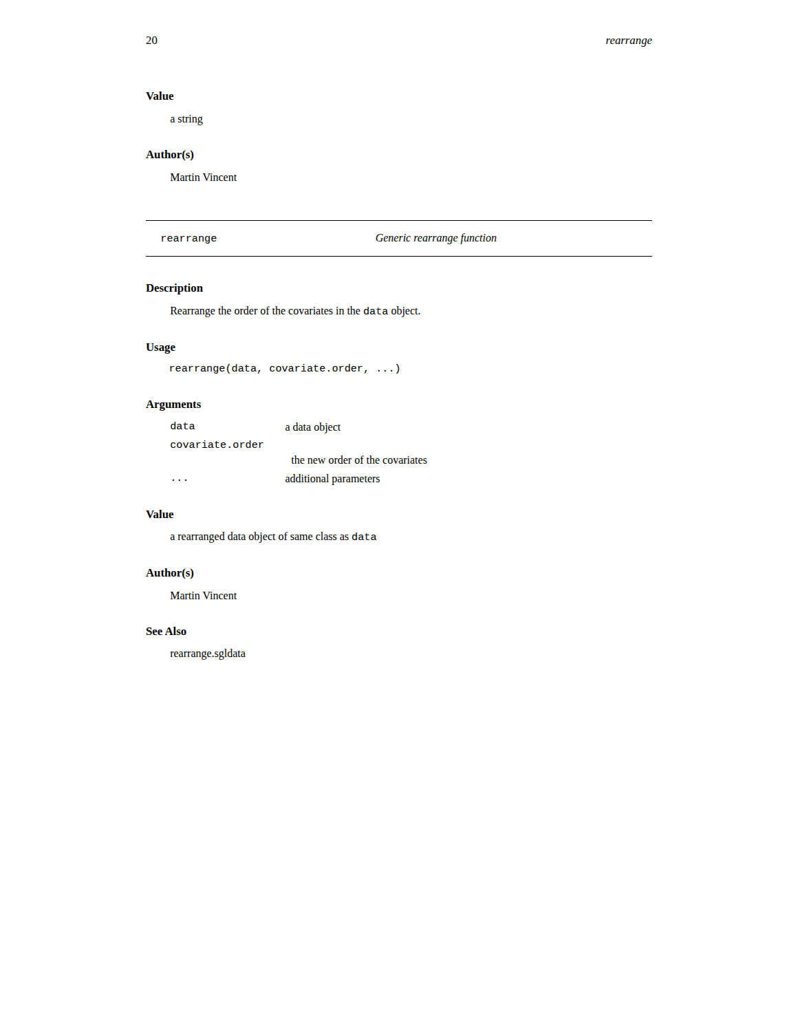20 rearrange
Value
a string
Author(s)
Martin Vincent
rearrange Generic rearrange function
Description
Rearrange the order of the covariates in the data object.
Usage
rearrange(data, covariate.order, ...)
Arguments
data a data object
covariate.order
the new order of the covariates
... additional parameters
Value
a rearranged data object of same class as data
Author(s)
Martin Vincent
See Also
rearrange.sgldata